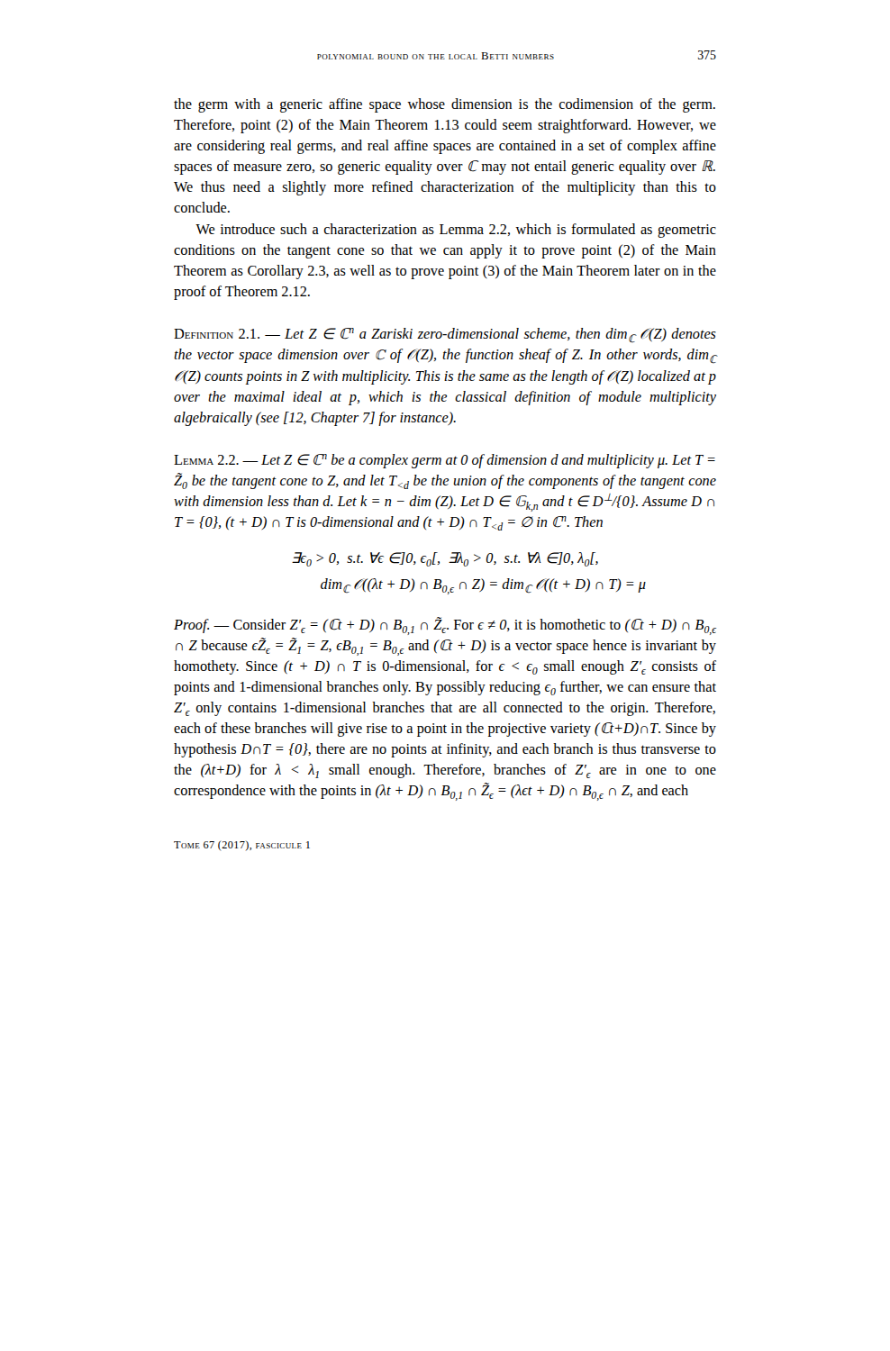polynomial bound on the local Betti numbers 375
the germ with a generic affine space whose dimension is the codimension of the germ. Therefore, point (2) of the Main Theorem 1.13 could seem straightforward. However, we are considering real germs, and real affine spaces are contained in a set of complex affine spaces of measure zero, so generic equality over ℂ may not entail generic equality over ℝ. We thus need a slightly more refined characterization of the multiplicity than this to conclude.
We introduce such a characterization as Lemma 2.2, which is formulated as geometric conditions on the tangent cone so that we can apply it to prove point (2) of the Main Theorem as Corollary 2.3, as well as to prove point (3) of the Main Theorem later on in the proof of Theorem 2.12.
Definition 2.1. — Let Z ∈ ℂn a Zariski zero-dimensional scheme, then dimℂ 𝒪(Z) denotes the vector space dimension over ℂ of 𝒪(Z), the function sheaf of Z. In other words, dimℂ 𝒪(Z) counts points in Z with multiplicity. This is the same as the length of 𝒪(Z) localized at p over the maximal ideal at p, which is the classical definition of module multiplicity algebraically (see [12, Chapter 7] for instance).
Lemma 2.2. — Let Z ∈ ℂn be a complex germ at 0 of dimension d and multiplicity μ. Let T = Z̃0 be the tangent cone to Z, and let T<d be the union of the components of the tangent cone with dimension less than d. Let k = n − dim (Z). Let D ∈ 𝔾k,n and t ∈ D⊥/{0}. Assume D ∩ T = {0}, (t + D) ∩ T is 0-dimensional and (t + D) ∩ T<d = ∅ in ℂn. Then
∃ϵ0 > 0, s.t. ∀ϵ ∈]0, ϵ0[, ∃λ0 > 0, s.t. ∀λ ∈]0, λ0[, dimℂ 𝒪((λt + D) ∩ B0,ϵ ∩ Z) = dimℂ 𝒪((t + D) ∩ T) = μ
Proof. — Consider Z′ϵ = (ℂt + D) ∩ B0,1 ∩ Z̃ϵ. For ϵ ≠ 0, it is homothetic to (ℂt + D) ∩ B0,ϵ ∩ Z because ϵZ̃ϵ = Z̃1 = Z, ϵB0,1 = B0,ϵ and (ℂt + D) is a vector space hence is invariant by homothety. Since (t + D) ∩ T is 0-dimensional, for ϵ < ϵ0 small enough Z′ϵ consists of points and 1-dimensional branches only. By possibly reducing ϵ0 further, we can ensure that Z′ϵ only contains 1-dimensional branches that are all connected to the origin. Therefore, each of these branches will give rise to a point in the projective variety (ℂt+D)∩T. Since by hypothesis D∩T = {0}, there are no points at infinity, and each branch is thus transverse to the (λt+D) for λ < λ1 small enough. Therefore, branches of Z′ϵ are in one to one correspondence with the points in (λt + D) ∩ B0,1 ∩ Z̃ϵ = (λϵt + D) ∩ B0,ϵ ∩ Z, and each
Tome 67 (2017), fascicule 1